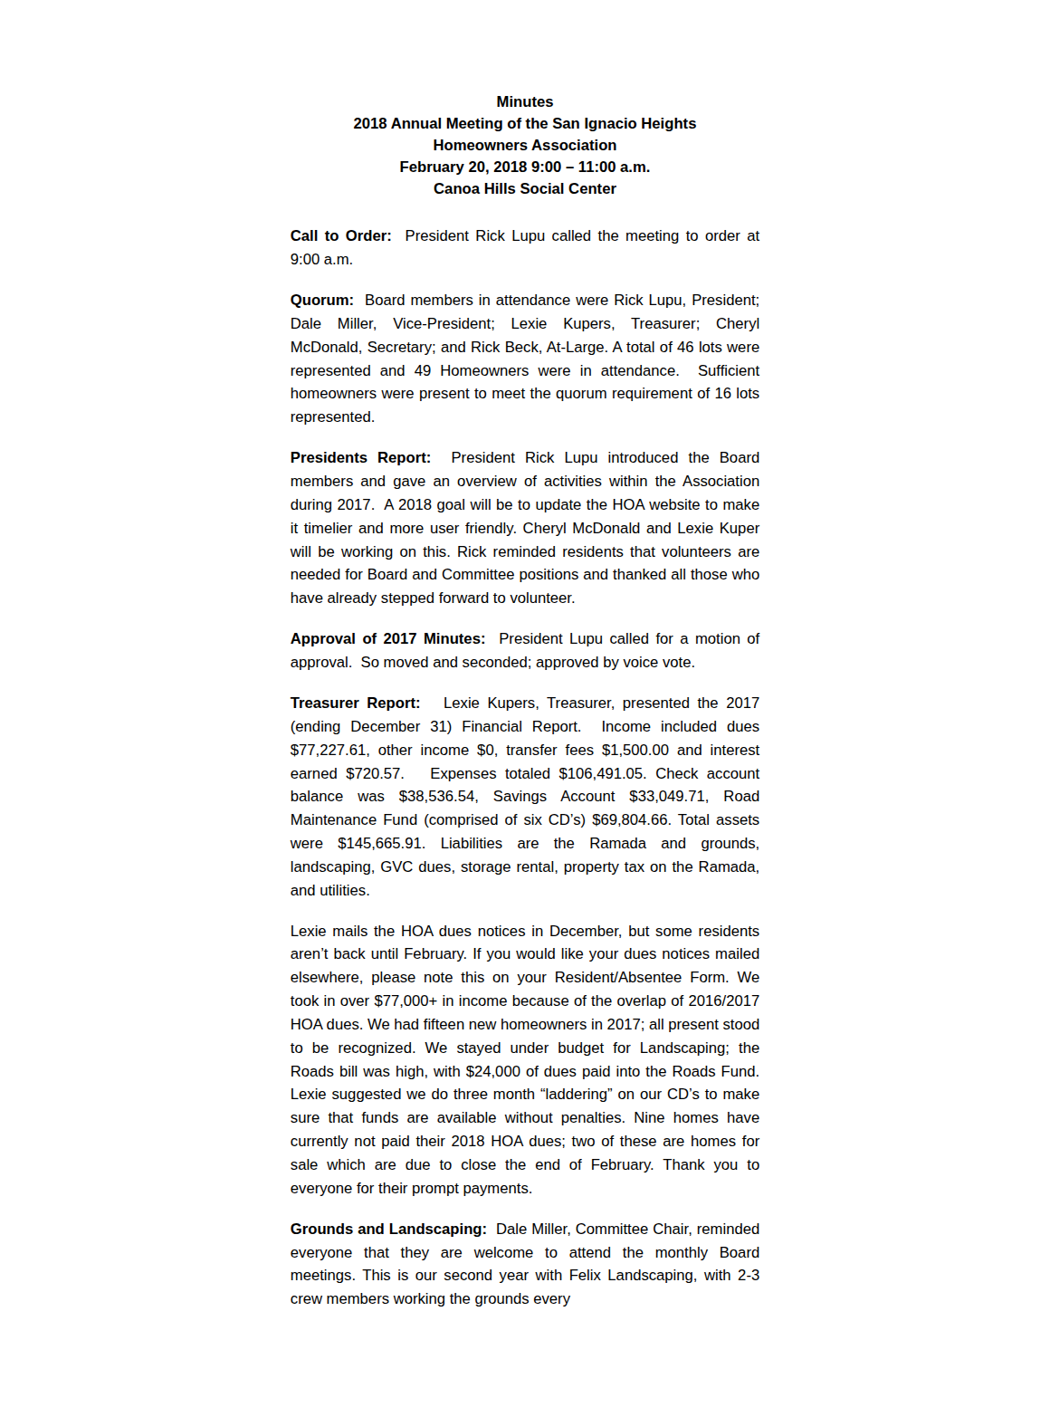Minutes 2018 Annual Meeting of the San Ignacio Heights Homeowners Association February 20, 2018 9:00 – 11:00 a.m. Canoa Hills Social Center
Call to Order: President Rick Lupu called the meeting to order at 9:00 a.m.
Quorum: Board members in attendance were Rick Lupu, President; Dale Miller, Vice-President; Lexie Kupers, Treasurer; Cheryl McDonald, Secretary; and Rick Beck, At-Large. A total of 46 lots were represented and 49 Homeowners were in attendance. Sufficient homeowners were present to meet the quorum requirement of 16 lots represented.
Presidents Report: President Rick Lupu introduced the Board members and gave an overview of activities within the Association during 2017. A 2018 goal will be to update the HOA website to make it timelier and more user friendly. Cheryl McDonald and Lexie Kuper will be working on this. Rick reminded residents that volunteers are needed for Board and Committee positions and thanked all those who have already stepped forward to volunteer.
Approval of 2017 Minutes: President Lupu called for a motion of approval. So moved and seconded; approved by voice vote.
Treasurer Report: Lexie Kupers, Treasurer, presented the 2017 (ending December 31) Financial Report. Income included dues $77,227.61, other income $0, transfer fees $1,500.00 and interest earned $720.57. Expenses totaled $106,491.05. Check account balance was $38,536.54, Savings Account $33,049.71, Road Maintenance Fund (comprised of six CD’s) $69,804.66. Total assets were $145,665.91. Liabilities are the Ramada and grounds, landscaping, GVC dues, storage rental, property tax on the Ramada, and utilities.
Lexie mails the HOA dues notices in December, but some residents aren’t back until February. If you would like your dues notices mailed elsewhere, please note this on your Resident/Absentee Form. We took in over $77,000+ in income because of the overlap of 2016/2017 HOA dues. We had fifteen new homeowners in 2017; all present stood to be recognized. We stayed under budget for Landscaping; the Roads bill was high, with $24,000 of dues paid into the Roads Fund. Lexie suggested we do three month “laddering” on our CD’s to make sure that funds are available without penalties. Nine homes have currently not paid their 2018 HOA dues; two of these are homes for sale which are due to close the end of February. Thank you to everyone for their prompt payments.
Grounds and Landscaping: Dale Miller, Committee Chair, reminded everyone that they are welcome to attend the monthly Board meetings. This is our second year with Felix Landscaping, with 2-3 crew members working the grounds every